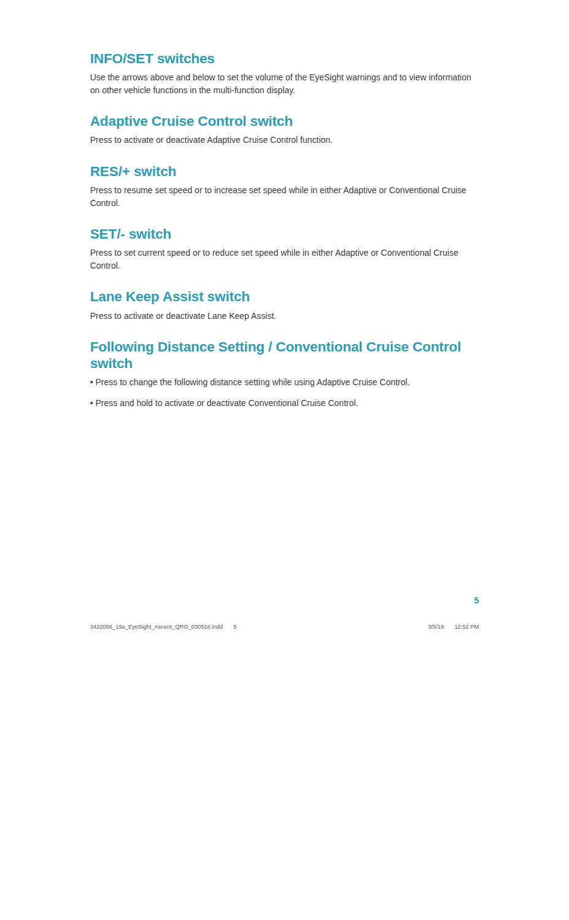INFO/SET switches
Use the arrows above and below to set the volume of the EyeSight warnings and to view information on other vehicle functions in the multi-function display.
Adaptive Cruise Control switch
Press to activate or deactivate Adaptive Cruise Control function.
RES/+ switch
Press to resume set speed or to increase set speed while in either Adaptive or Conventional Cruise Control.
SET/- switch
Press to set current speed or to reduce set speed while in either Adaptive or Conventional Cruise Control.
Lane Keep Assist switch
Press to activate or deactivate Lane Keep Assist.
Following Distance Setting / Conventional Cruise Control switch
• Press to change the following distance setting while using Adaptive Cruise Control.
• Press and hold to activate or deactivate Conventional Cruise Control.
5
3422056_19a_EyeSight_Ascent_QRG_030518.indd 5
3/5/1812:52 PM